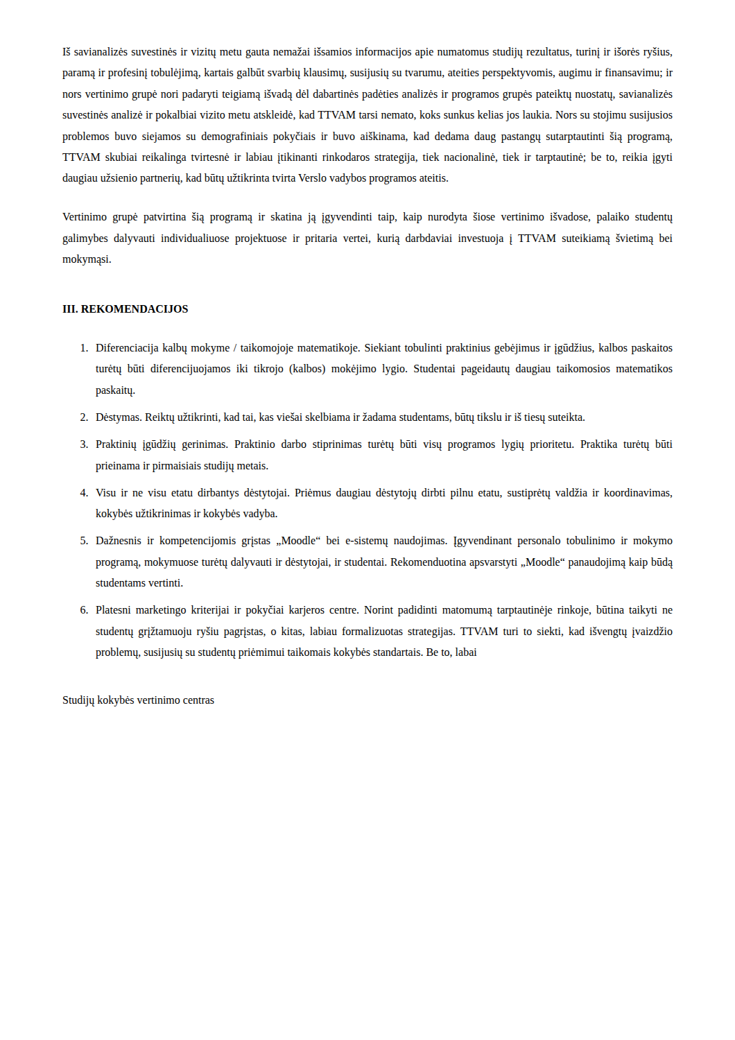Iš savianalizės suvestinės ir vizitų metu gauta nemažai išsamios informacijos apie numatomus studijų rezultatus, turinį ir išorės ryšius, paramą ir profesinį tobulėjimą, kartais galbūt svarbių klausimų, susijusių su tvarumu, ateities perspektyvomis, augimu ir finansavimu; ir nors vertinimo grupė nori padaryti teigiamą išvadą dėl dabartinės padėties analizės ir programos grupės pateiktų nuostatų, savianalizės suvestinės analizė ir pokalbiai vizito metu atskleidė, kad TTVAM tarsi nemato, koks sunkus kelias jos laukia. Nors su stojimu susijusios problemos buvo siejamos su demografiniais pokyčiais ir buvo aiškinama, kad dedama daug pastangų sutarptautinti šią programą, TTVAM skubiai reikalinga tvirtesnė ir labiau įtikinanti rinkodaros strategija, tiek nacionalinė, tiek ir tarptautinė; be to, reikia įgyti daugiau užsienio partnerių, kad būtų užtikrinta tvirta Verslo vadybos programos ateitis.
Vertinimo grupė patvirtina šią programą ir skatina ją įgyvendinti taip, kaip nurodyta šiose vertinimo išvadose, palaiko studentų galimybes dalyvauti individualiuose projektuose ir pritaria vertei, kurią darbdaviai investuoja į TTVAM suteikiamą švietimą bei mokymąsi.
III. REKOMENDACIJOS
Diferenciacija kalbų mokyme / taikomojoje matematikoje. Siekiant tobulinti praktinius gebėjimus ir įgūdžius, kalbos paskaitos turėtų būti diferencijuojamos iki tikrojo (kalbos) mokėjimo lygio. Studentai pageidautų daugiau taikomosios matematikos paskaitų.
Dėstymas. Reiktų užtikrinti, kad tai, kas viešai skelbiama ir žadama studentams, būtų tikslu ir iš tiesų suteikta.
Praktinių įgūdžių gerinimas. Praktinio darbo stiprinimas turėtų būti visų programos lygių prioritetu. Praktika turėtų būti prieinama ir pirmaisiais studijų metais.
Visu ir ne visu etatu dirbantys dėstytojai. Priėmus daugiau dėstytojų dirbti pilnu etatu, sustiprėtų valdžia ir koordinavimas, kokybės užtikrinimas ir kokybės vadyba.
Dažnesnis ir kompetencijomis grįstas „Moodle“ bei e-sistemų naudojimas. Įgyvendinant personalo tobulinimo ir mokymo programą, mokymuose turėtų dalyvauti ir dėstytojai, ir studentai. Rekomenduotina apsvarstyti „Moodle“ panaudojimą kaip būdą studentams vertinti.
Platesni marketingo kriterijai ir pokyčiai karjeros centre. Norint padidinti matomumą tarptautinėje rinkoje, būtina taikyti ne studentų grįžtamuoju ryšiu pagrįstas, o kitas, labiau formalizuotas strategijas. TTVAM turi to siekti, kad išvengtų įvaizdžio problemų, susijusių su studentų priėmimui taikomais kokybės standartais. Be to, labai
Studijų kokybės vertinimo centras